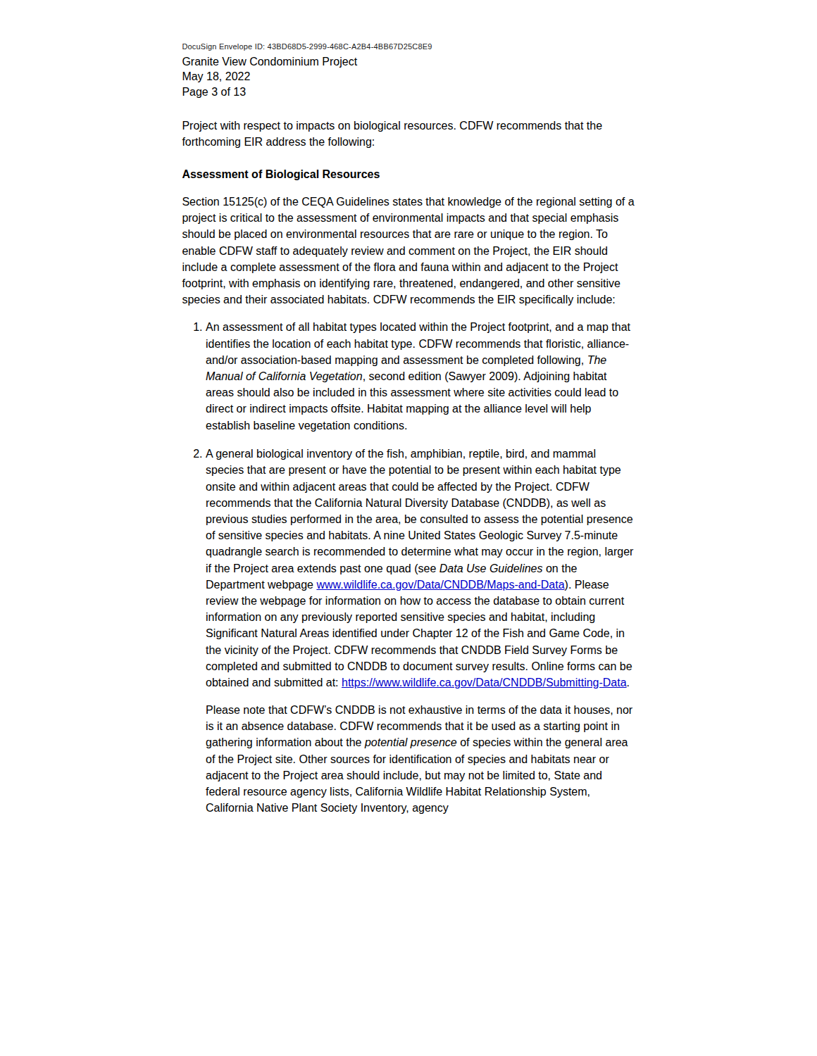DocuSign Envelope ID: 43BD68D5-2999-468C-A2B4-4BB67D25C8E9
Granite View Condominium Project
May 18, 2022
Page 3 of 13
Project with respect to impacts on biological resources. CDFW recommends that the forthcoming EIR address the following:
Assessment of Biological Resources
Section 15125(c) of the CEQA Guidelines states that knowledge of the regional setting of a project is critical to the assessment of environmental impacts and that special emphasis should be placed on environmental resources that are rare or unique to the region. To enable CDFW staff to adequately review and comment on the Project, the EIR should include a complete assessment of the flora and fauna within and adjacent to the Project footprint, with emphasis on identifying rare, threatened, endangered, and other sensitive species and their associated habitats. CDFW recommends the EIR specifically include:
An assessment of all habitat types located within the Project footprint, and a map that identifies the location of each habitat type. CDFW recommends that floristic, alliance- and/or association-based mapping and assessment be completed following, The Manual of California Vegetation, second edition (Sawyer 2009). Adjoining habitat areas should also be included in this assessment where site activities could lead to direct or indirect impacts offsite. Habitat mapping at the alliance level will help establish baseline vegetation conditions.
A general biological inventory of the fish, amphibian, reptile, bird, and mammal species that are present or have the potential to be present within each habitat type onsite and within adjacent areas that could be affected by the Project. CDFW recommends that the California Natural Diversity Database (CNDDB), as well as previous studies performed in the area, be consulted to assess the potential presence of sensitive species and habitats. A nine United States Geologic Survey 7.5-minute quadrangle search is recommended to determine what may occur in the region, larger if the Project area extends past one quad (see Data Use Guidelines on the Department webpage www.wildlife.ca.gov/Data/CNDDB/Maps-and-Data). Please review the webpage for information on how to access the database to obtain current information on any previously reported sensitive species and habitat, including Significant Natural Areas identified under Chapter 12 of the Fish and Game Code, in the vicinity of the Project. CDFW recommends that CNDDB Field Survey Forms be completed and submitted to CNDDB to document survey results. Online forms can be obtained and submitted at: https://www.wildlife.ca.gov/Data/CNDDB/Submitting-Data.
Please note that CDFW’s CNDDB is not exhaustive in terms of the data it houses, nor is it an absence database. CDFW recommends that it be used as a starting point in gathering information about the potential presence of species within the general area of the Project site. Other sources for identification of species and habitats near or adjacent to the Project area should include, but may not be limited to, State and federal resource agency lists, California Wildlife Habitat Relationship System, California Native Plant Society Inventory, agency